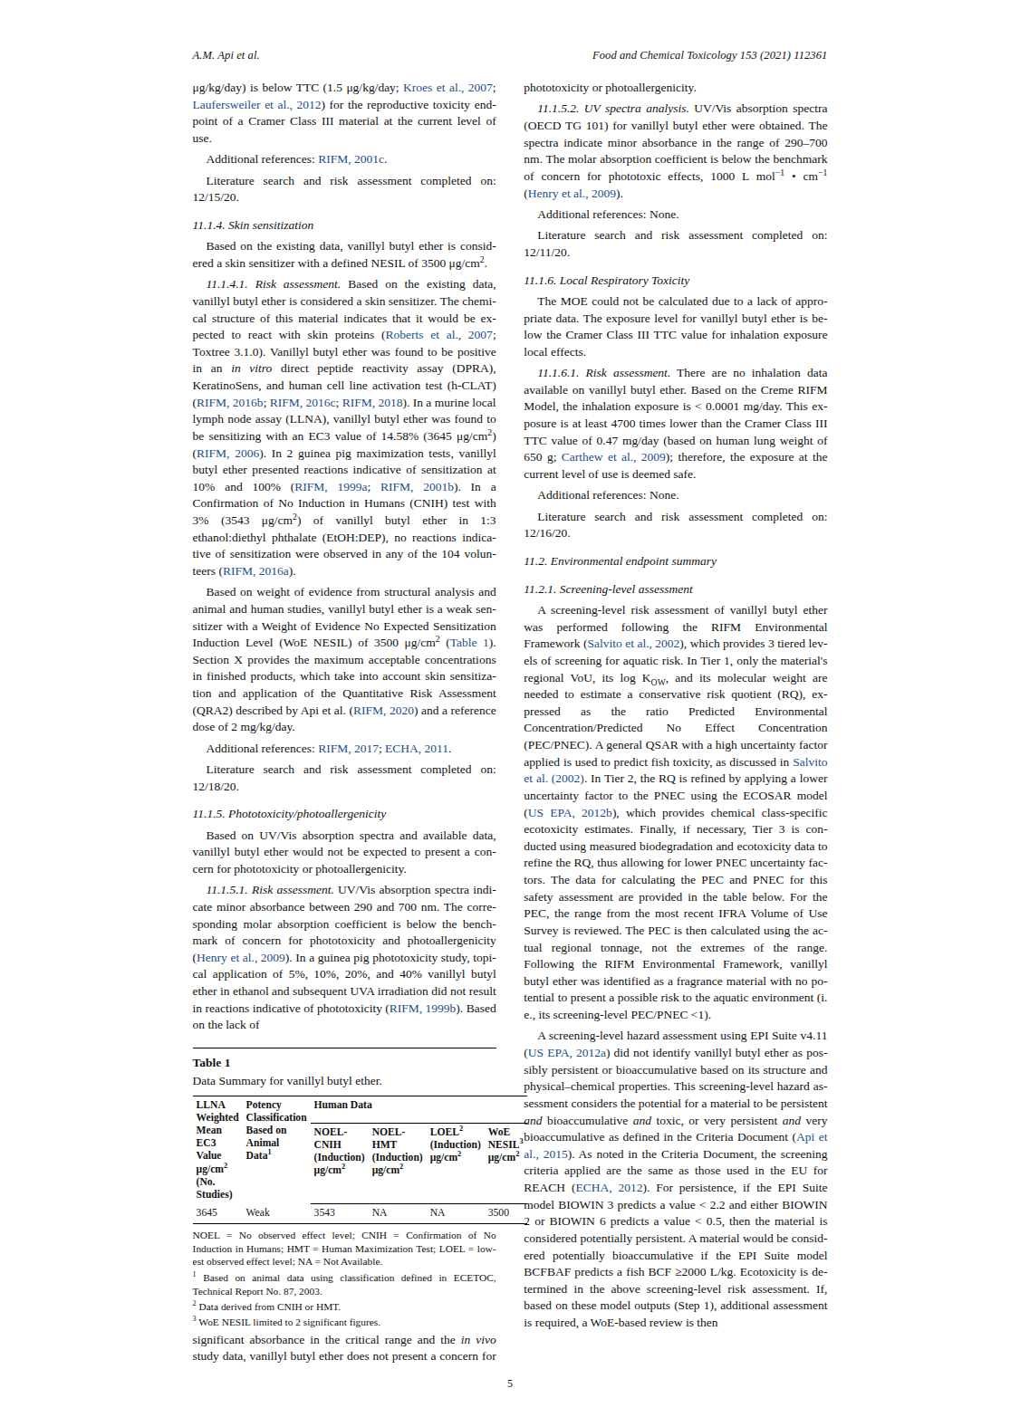A.M. Api et al.
Food and Chemical Toxicology 153 (2021) 112361
μg/kg/day) is below TTC (1.5 μg/kg/day; Kroes et al., 2007; Laufersweiler et al., 2012) for the reproductive toxicity endpoint of a Cramer Class III material at the current level of use.
Additional references: RIFM, 2001c.
Literature search and risk assessment completed on: 12/15/20.
11.1.4. Skin sensitization
Based on the existing data, vanillyl butyl ether is considered a skin sensitizer with a defined NESIL of 3500 μg/cm2.
11.1.4.1. Risk assessment. Based on the existing data, vanillyl butyl ether is considered a skin sensitizer. The chemical structure of this material indicates that it would be expected to react with skin proteins (Roberts et al., 2007; Toxtree 3.1.0). Vanillyl butyl ether was found to be positive in an in vitro direct peptide reactivity assay (DPRA), KeratinoSens, and human cell line activation test (h-CLAT) (RIFM, 2016b; RIFM, 2016c; RIFM, 2018). In a murine local lymph node assay (LLNA), vanillyl butyl ether was found to be sensitizing with an EC3 value of 14.58% (3645 μg/cm2) (RIFM, 2006). In 2 guinea pig maximization tests, vanillyl butyl ether presented reactions indicative of sensitization at 10% and 100% (RIFM, 1999a; RIFM, 2001b). In a Confirmation of No Induction in Humans (CNIH) test with 3% (3543 μg/cm2) of vanillyl butyl ether in 1:3 ethanol:diethyl phthalate (EtOH:DEP), no reactions indicative of sensitization were observed in any of the 104 volunteers (RIFM, 2016a).
Based on weight of evidence from structural analysis and animal and human studies, vanillyl butyl ether is a weak sensitizer with a Weight of Evidence No Expected Sensitization Induction Level (WoE NESIL) of 3500 μg/cm2 (Table 1). Section X provides the maximum acceptable concentrations in finished products, which take into account skin sensitization and application of the Quantitative Risk Assessment (QRA2) described by Api et al. (RIFM, 2020) and a reference dose of 2 mg/kg/day.
Additional references: RIFM, 2017; ECHA, 2011.
Literature search and risk assessment completed on: 12/18/20.
11.1.5. Phototoxicity/photoallergenicity
Based on UV/Vis absorption spectra and available data, vanillyl butyl ether would not be expected to present a concern for phototoxicity or photoallergenicity.
11.1.5.1. Risk assessment. UV/Vis absorption spectra indicate minor absorbance between 290 and 700 nm. The corresponding molar absorption coefficient is below the benchmark of concern for phototoxicity and photoallergenicity (Henry et al., 2009). In a guinea pig phototoxicity study, topical application of 5%, 10%, 20%, and 40% vanillyl butyl ether in ethanol and subsequent UVA irradiation did not result in reactions indicative of phototoxicity (RIFM, 1999b). Based on the lack of
Table 1
Data Summary for vanillyl butyl ether.
| LLNA Weighted Mean EC3 Value μg/cm 2 (No. Studies) | Potency Classification Based on Animal Data 1 | Human Data |
| --- | --- | --- |
| NOEL-CNIH (Induction) μg/cm 2 | NOEL-HMT (Induction) μg/cm 2 | LOEL 2 (Induction) μg/cm 2 | WoE NESIL 3 μg/cm 2 |
| 3645 | Weak | 3543 | NA | NA | 3500 |
NOEL = No observed effect level; CNIH = Confirmation of No Induction in Humans; HMT = Human Maximization Test; LOEL = lowest observed effect level; NA = Not Available.
1 Based on animal data using classification defined in ECETOC, Technical Report No. 87, 2003.
2 Data derived from CNIH or HMT.
3 WoE NESIL limited to 2 significant figures.
significant absorbance in the critical range and the in vivo study data, vanillyl butyl ether does not present a concern for phototoxicity or photoallergenicity.
11.1.5.2. UV spectra analysis. UV/Vis absorption spectra (OECD TG 101) for vanillyl butyl ether were obtained. The spectra indicate minor absorbance in the range of 290–700 nm. The molar absorption coefficient is below the benchmark of concern for phototoxic effects, 1000 L mol−1 • cm−1 (Henry et al., 2009).
Additional references: None.
Literature search and risk assessment completed on: 12/11/20.
11.1.6. Local Respiratory Toxicity
The MOE could not be calculated due to a lack of appropriate data. The exposure level for vanillyl butyl ether is below the Cramer Class III TTC value for inhalation exposure local effects.
11.1.6.1. Risk assessment. There are no inhalation data available on vanillyl butyl ether. Based on the Creme RIFM Model, the inhalation exposure is < 0.0001 mg/day. This exposure is at least 4700 times lower than the Cramer Class III TTC value of 0.47 mg/day (based on human lung weight of 650 g; Carthew et al., 2009); therefore, the exposure at the current level of use is deemed safe.
Additional references: None.
Literature search and risk assessment completed on: 12/16/20.
11.2. Environmental endpoint summary
11.2.1. Screening-level assessment
A screening-level risk assessment of vanillyl butyl ether was performed following the RIFM Environmental Framework (Salvito et al., 2002), which provides 3 tiered levels of screening for aquatic risk. In Tier 1, only the material's regional VoU, its log KOW, and its molecular weight are needed to estimate a conservative risk quotient (RQ), expressed as the ratio Predicted Environmental Concentration/Predicted No Effect Concentration (PEC/PNEC). A general QSAR with a high uncertainty factor applied is used to predict fish toxicity, as discussed in Salvito et al. (2002). In Tier 2, the RQ is refined by applying a lower uncertainty factor to the PNEC using the ECOSAR model (US EPA, 2012b), which provides chemical class-specific ecotoxicity estimates. Finally, if necessary, Tier 3 is conducted using measured biodegradation and ecotoxicity data to refine the RQ, thus allowing for lower PNEC uncertainty factors. The data for calculating the PEC and PNEC for this safety assessment are provided in the table below. For the PEC, the range from the most recent IFRA Volume of Use Survey is reviewed. The PEC is then calculated using the actual regional tonnage, not the extremes of the range. Following the RIFM Environmental Framework, vanillyl butyl ether was identified as a fragrance material with no potential to present a possible risk to the aquatic environment (i. e., its screening-level PEC/PNEC <1).
A screening-level hazard assessment using EPI Suite v4.11 (US EPA, 2012a) did not identify vanillyl butyl ether as possibly persistent or bioaccumulative based on its structure and physical–chemical properties. This screening-level hazard assessment considers the potential for a material to be persistent and bioaccumulative and toxic, or very persistent and very bioaccumulative as defined in the Criteria Document (Api et al., 2015). As noted in the Criteria Document, the screening criteria applied are the same as those used in the EU for REACH (ECHA, 2012). For persistence, if the EPI Suite model BIOWIN 3 predicts a value < 2.2 and either BIOWIN 2 or BIOWIN 6 predicts a value < 0.5, then the material is considered potentially persistent. A material would be considered potentially bioaccumulative if the EPI Suite model BCFBAF predicts a fish BCF ≥2000 L/kg. Ecotoxicity is determined in the above screening-level risk assessment. If, based on these model outputs (Step 1), additional assessment is required, a WoE-based review is then
5